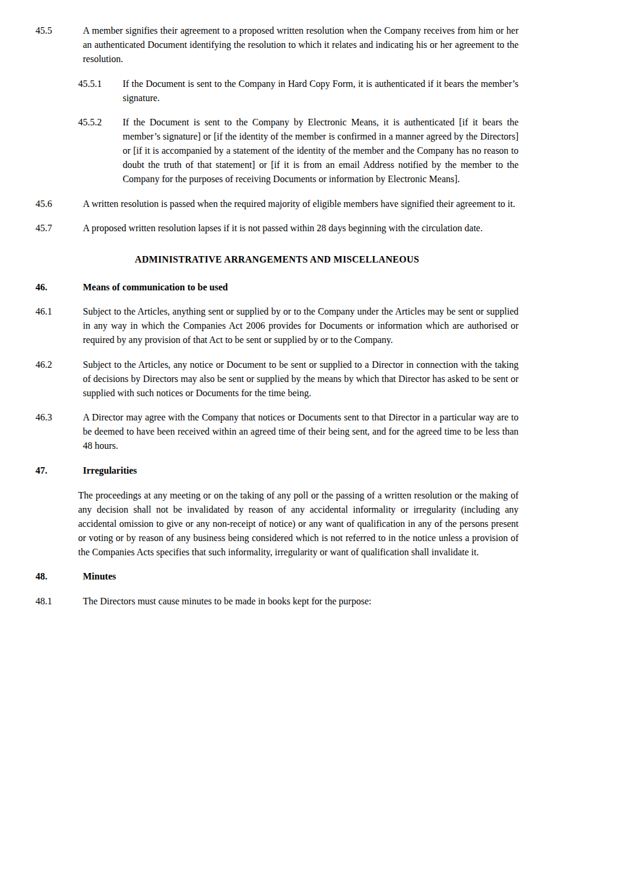45.5
A member signifies their agreement to a proposed written resolution when the Company receives from him or her an authenticated Document identifying the resolution to which it relates and indicating his or her agreement to the resolution.
45.5.1
If the Document is sent to the Company in Hard Copy Form, it is authenticated if it bears the member’s signature.
45.5.2
If the Document is sent to the Company by Electronic Means, it is authenticated [if it bears the member’s signature] or [if the identity of the member is confirmed in a manner agreed by the Directors] or [if it is accompanied by a statement of the identity of the member and the Company has no reason to doubt the truth of that statement] or [if it is from an email Address notified by the member to the Company for the purposes of receiving Documents or information by Electronic Means].
45.6
A written resolution is passed when the required majority of eligible members have signified their agreement to it.
45.7
A proposed written resolution lapses if it is not passed within 28 days beginning with the circulation date.
ADMINISTRATIVE ARRANGEMENTS AND MISCELLANEOUS
46.
Means of communication to be used
46.1
Subject to the Articles, anything sent or supplied by or to the Company under the Articles may be sent or supplied in any way in which the Companies Act 2006 provides for Documents or information which are authorised or required by any provision of that Act to be sent or supplied by or to the Company.
46.2
Subject to the Articles, any notice or Document to be sent or supplied to a Director in connection with the taking of decisions by Directors may also be sent or supplied by the means by which that Director has asked to be sent or supplied with such notices or Documents for the time being.
46.3
A Director may agree with the Company that notices or Documents sent to that Director in a particular way are to be deemed to have been received within an agreed time of their being sent, and for the agreed time to be less than 48 hours.
47.
Irregularities
The proceedings at any meeting or on the taking of any poll or the passing of a written resolution or the making of any decision shall not be invalidated by reason of any accidental informality or irregularity (including any accidental omission to give or any non-receipt of notice) or any want of qualification in any of the persons present or voting or by reason of any business being considered which is not referred to in the notice unless a provision of the Companies Acts specifies that such informality, irregularity or want of qualification shall invalidate it.
48.
Minutes
48.1
The Directors must cause minutes to be made in books kept for the purpose: